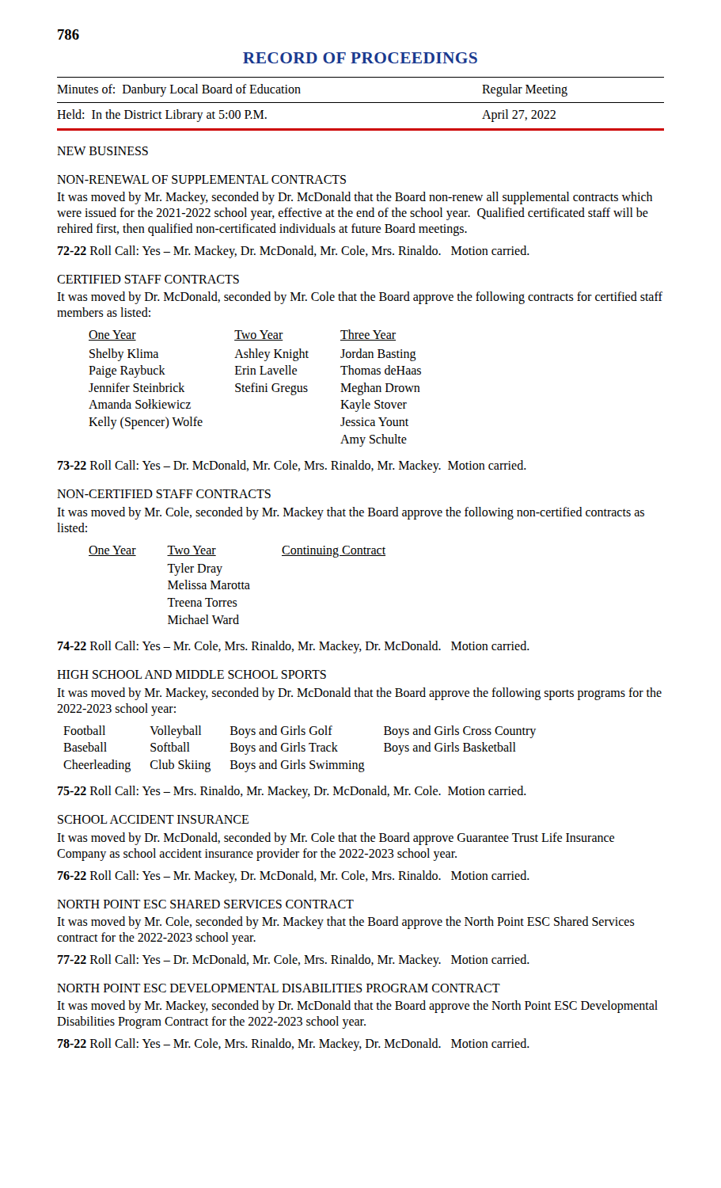786
RECORD OF PROCEEDINGS
| Minutes of: Danbury Local Board of Education | Regular Meeting |
| Held: In the District Library at 5:00 P.M. | April 27, 2022 |
New Business
Non-Renewal of Supplemental Contracts
It was moved by Mr. Mackey, seconded by Dr. McDonald that the Board non-renew all supplemental contracts which were issued for the 2021-2022 school year, effective at the end of the school year. Qualified certificated staff will be rehired first, then qualified non-certificated individuals at future Board meetings.
72-22 Roll Call: Yes – Mr. Mackey, Dr. McDonald, Mr. Cole, Mrs. Rinaldo. Motion carried.
Certified Staff Contracts
It was moved by Dr. McDonald, seconded by Mr. Cole that the Board approve the following contracts for certified staff members as listed:
| One Year | Two Year | Three Year |
| --- | --- | --- |
| Shelby Klima | Ashley Knight | Jordan Basting |
| Paige Raybuck | Erin Lavelle | Thomas deHaas |
| Jennifer Steinbrick | Stefini Gregus | Meghan Drown |
| Amanda Sołkiewicz | | Kayle Stover |
| Kelly (Spencer) Wolfe | | Jessica Yount |
| | | Amy Schulte |
73-22 Roll Call: Yes – Dr. McDonald, Mr. Cole, Mrs. Rinaldo, Mr. Mackey. Motion carried.
Non-Certified Staff Contracts
It was moved by Mr. Cole, seconded by Mr. Mackey that the Board approve the following non-certified contracts as listed:
| One Year | Two Year | Continuing Contract |
| --- | --- | --- |
| | Tyler Dray | |
| | Melissa Marotta | |
| | Treena Torres | |
| | Michael Ward | |
74-22 Roll Call: Yes – Mr. Cole, Mrs. Rinaldo, Mr. Mackey, Dr. McDonald. Motion carried.
High School and Middle School Sports
It was moved by Mr. Mackey, seconded by Dr. McDonald that the Board approve the following sports programs for the 2022-2023 school year:
| Football | Volleyball | Boys and Girls Golf | Boys and Girls Cross Country |
| Baseball | Softball | Boys and Girls Track | Boys and Girls Basketball |
| Cheerleading | Club Skiing | Boys and Girls Swimming | |
75-22 Roll Call: Yes – Mrs. Rinaldo, Mr. Mackey, Dr. McDonald, Mr. Cole. Motion carried.
School Accident Insurance
It was moved by Dr. McDonald, seconded by Mr. Cole that the Board approve Guarantee Trust Life Insurance Company as school accident insurance provider for the 2022-2023 school year.
76-22 Roll Call: Yes – Mr. Mackey, Dr. McDonald, Mr. Cole, Mrs. Rinaldo. Motion carried.
North Point ESC Shared Services Contract
It was moved by Mr. Cole, seconded by Mr. Mackey that the Board approve the North Point ESC Shared Services contract for the 2022-2023 school year.
77-22 Roll Call: Yes – Dr. McDonald, Mr. Cole, Mrs. Rinaldo, Mr. Mackey. Motion carried.
North Point ESC Developmental Disabilities Program Contract
It was moved by Mr. Mackey, seconded by Dr. McDonald that the Board approve the North Point ESC Developmental Disabilities Program Contract for the 2022-2023 school year.
78-22 Roll Call: Yes – Mr. Cole, Mrs. Rinaldo, Mr. Mackey, Dr. McDonald. Motion carried.